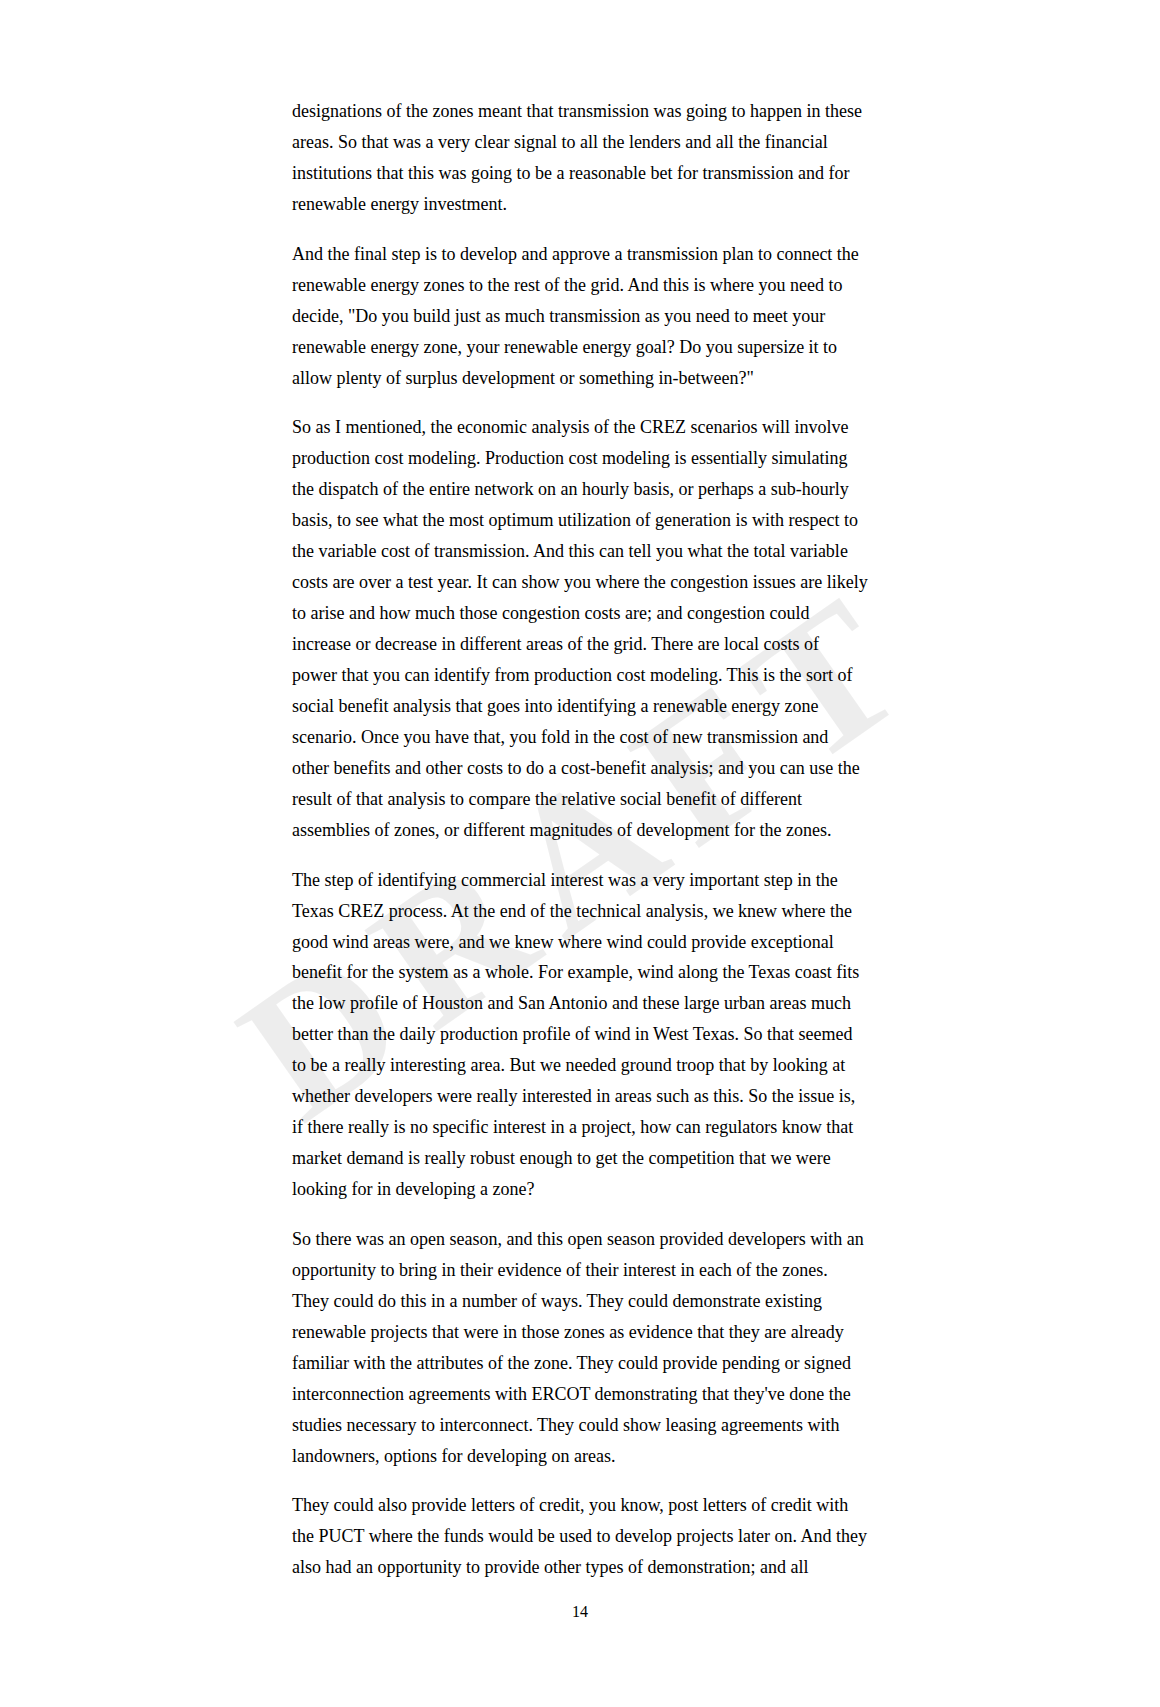DRAFT
designations of the zones meant that transmission was going to happen in these areas. So that was a very clear signal to all the lenders and all the financial institutions that this was going to be a reasonable bet for transmission and for renewable energy investment.
And the final step is to develop and approve a transmission plan to connect the renewable energy zones to the rest of the grid. And this is where you need to decide, "Do you build just as much transmission as you need to meet your renewable energy zone, your renewable energy goal? Do you supersize it to allow plenty of surplus development or something in-between?"
So as I mentioned, the economic analysis of the CREZ scenarios will involve production cost modeling. Production cost modeling is essentially simulating the dispatch of the entire network on an hourly basis, or perhaps a sub-hourly basis, to see what the most optimum utilization of generation is with respect to the variable cost of transmission. And this can tell you what the total variable costs are over a test year. It can show you where the congestion issues are likely to arise and how much those congestion costs are; and congestion could increase or decrease in different areas of the grid. There are local costs of power that you can identify from production cost modeling. This is the sort of social benefit analysis that goes into identifying a renewable energy zone scenario. Once you have that, you fold in the cost of new transmission and other benefits and other costs to do a cost-benefit analysis; and you can use the result of that analysis to compare the relative social benefit of different assemblies of zones, or different magnitudes of development for the zones.
The step of identifying commercial interest was a very important step in the Texas CREZ process. At the end of the technical analysis, we knew where the good wind areas were, and we knew where wind could provide exceptional benefit for the system as a whole. For example, wind along the Texas coast fits the low profile of Houston and San Antonio and these large urban areas much better than the daily production profile of wind in West Texas. So that seemed to be a really interesting area. But we needed ground troop that by looking at whether developers were really interested in areas such as this. So the issue is, if there really is no specific interest in a project, how can regulators know that market demand is really robust enough to get the competition that we were looking for in developing a zone?
So there was an open season, and this open season provided developers with an opportunity to bring in their evidence of their interest in each of the zones. They could do this in a number of ways. They could demonstrate existing renewable projects that were in those zones as evidence that they are already familiar with the attributes of the zone. They could provide pending or signed interconnection agreements with ERCOT demonstrating that they've done the studies necessary to interconnect. They could show leasing agreements with landowners, options for developing on areas.
They could also provide letters of credit, you know, post letters of credit with the PUCT where the funds would be used to develop projects later on. And they also had an opportunity to provide other types of demonstration; and all
14